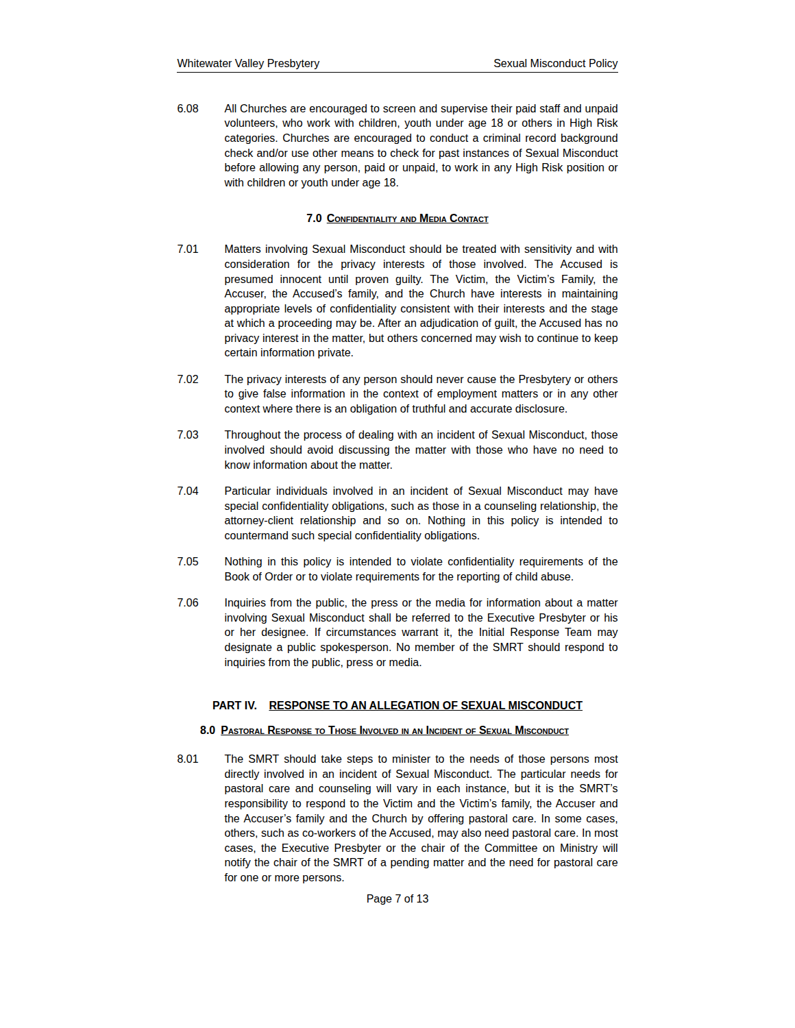Whitewater Valley Presbytery Sexual Misconduct Policy
6.08
All Churches are encouraged to screen and supervise their paid staff and unpaid volunteers, who work with children, youth under age 18 or others in High Risk categories. Churches are encouraged to conduct a criminal record background check and/or use other means to check for past instances of Sexual Misconduct before allowing any person, paid or unpaid, to work in any High Risk position or with children or youth under age 18.
7.0 Confidentiality and Media Contact
7.01
Matters involving Sexual Misconduct should be treated with sensitivity and with consideration for the privacy interests of those involved. The Accused is presumed innocent until proven guilty. The Victim, the Victim’s Family, the Accuser, the Accused’s family, and the Church have interests in maintaining appropriate levels of confidentiality consistent with their interests and the stage at which a proceeding may be. After an adjudication of guilt, the Accused has no privacy interest in the matter, but others concerned may wish to continue to keep certain information private.
7.02
The privacy interests of any person should never cause the Presbytery or others to give false information in the context of employment matters or in any other context where there is an obligation of truthful and accurate disclosure.
7.03
Throughout the process of dealing with an incident of Sexual Misconduct, those involved should avoid discussing the matter with those who have no need to know information about the matter.
7.04
Particular individuals involved in an incident of Sexual Misconduct may have special confidentiality obligations, such as those in a counseling relationship, the attorney-client relationship and so on. Nothing in this policy is intended to countermand such special confidentiality obligations.
7.05
Nothing in this policy is intended to violate confidentiality requirements of the Book of Order or to violate requirements for the reporting of child abuse.
7.06
Inquiries from the public, the press or the media for information about a matter involving Sexual Misconduct shall be referred to the Executive Presbyter or his or her designee. If circumstances warrant it, the Initial Response Team may designate a public spokesperson. No member of the SMRT should respond to inquiries from the public, press or media.
PART IV. RESPONSE TO AN ALLEGATION OF SEXUAL MISCONDUCT
8.0 Pastoral Response to Those Involved in an Incident of Sexual Misconduct
8.01
The SMRT should take steps to minister to the needs of those persons most directly involved in an incident of Sexual Misconduct. The particular needs for pastoral care and counseling will vary in each instance, but it is the SMRT’s responsibility to respond to the Victim and the Victim’s family, the Accuser and the Accuser’s family and the Church by offering pastoral care. In some cases, others, such as co-workers of the Accused, may also need pastoral care. In most cases, the Executive Presbyter or the chair of the Committee on Ministry will notify the chair of the SMRT of a pending matter and the need for pastoral care for one or more persons.
Page 7 of 13